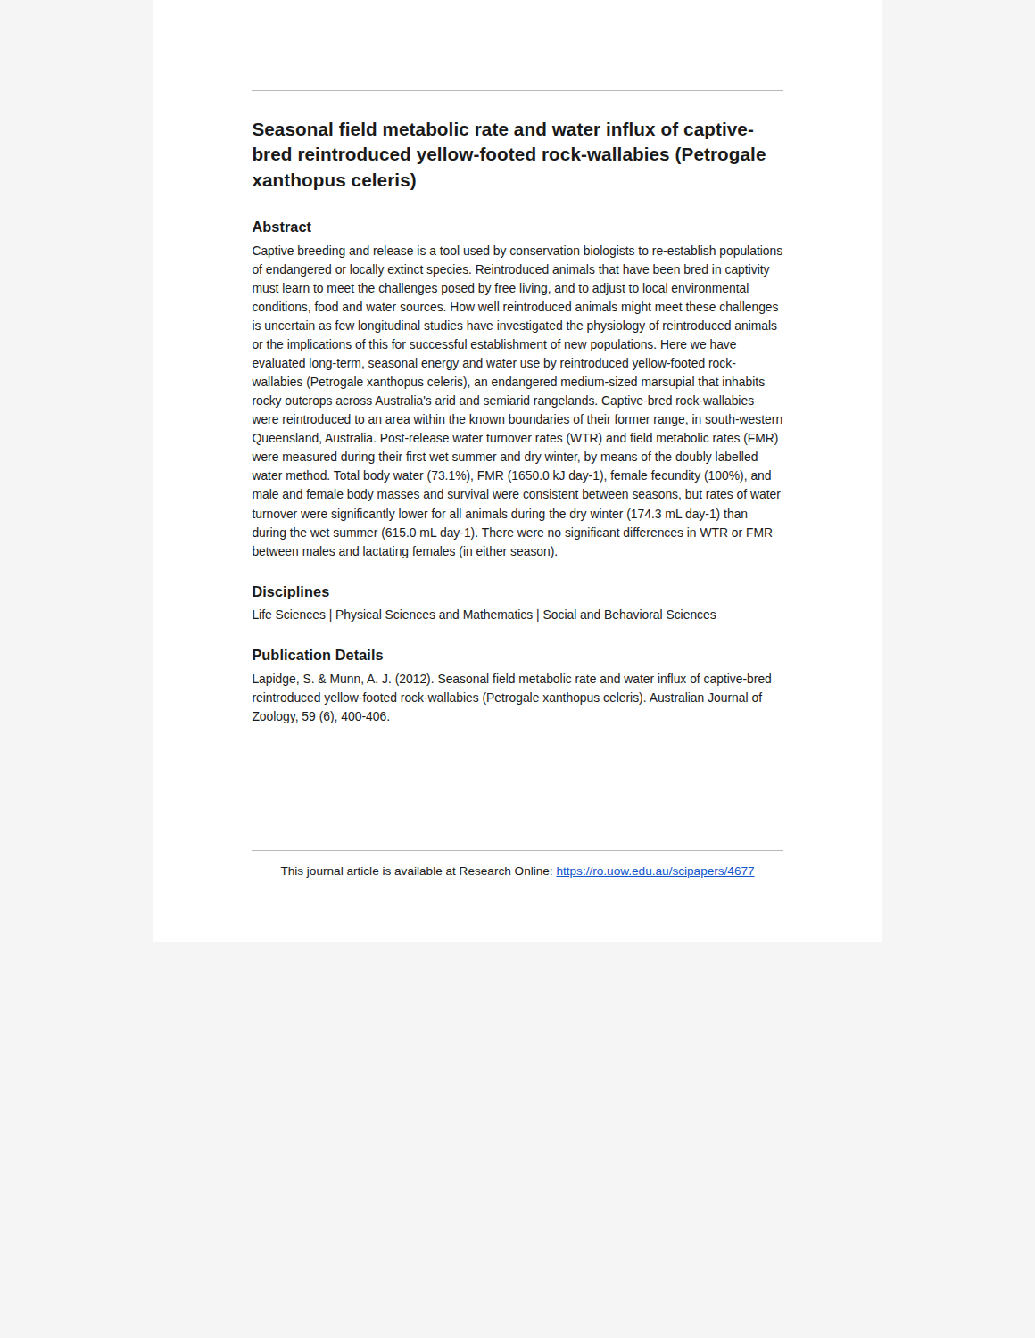Seasonal field metabolic rate and water influx of captive-bred reintroduced yellow-footed rock-wallabies (Petrogale xanthopus celeris)
Abstract
Captive breeding and release is a tool used by conservation biologists to re-establish populations of endangered or locally extinct species. Reintroduced animals that have been bred in captivity must learn to meet the challenges posed by free living, and to adjust to local environmental conditions, food and water sources. How well reintroduced animals might meet these challenges is uncertain as few longitudinal studies have investigated the physiology of reintroduced animals or the implications of this for successful establishment of new populations. Here we have evaluated long-term, seasonal energy and water use by reintroduced yellow-footed rock-wallabies (Petrogale xanthopus celeris), an endangered medium-sized marsupial that inhabits rocky outcrops across Australia's arid and semiarid rangelands. Captive-bred rock-wallabies were reintroduced to an area within the known boundaries of their former range, in south-western Queensland, Australia. Post-release water turnover rates (WTR) and field metabolic rates (FMR) were measured during their first wet summer and dry winter, by means of the doubly labelled water method. Total body water (73.1%), FMR (1650.0 kJ day-1), female fecundity (100%), and male and female body masses and survival were consistent between seasons, but rates of water turnover were significantly lower for all animals during the dry winter (174.3 mL day-1) than during the wet summer (615.0 mL day-1). There were no significant differences in WTR or FMR between males and lactating females (in either season).
Disciplines
Life Sciences | Physical Sciences and Mathematics | Social and Behavioral Sciences
Publication Details
Lapidge, S. & Munn, A. J. (2012). Seasonal field metabolic rate and water influx of captive-bred reintroduced yellow-footed rock-wallabies (Petrogale xanthopus celeris). Australian Journal of Zoology, 59 (6), 400-406.
This journal article is available at Research Online: https://ro.uow.edu.au/scipapers/4677